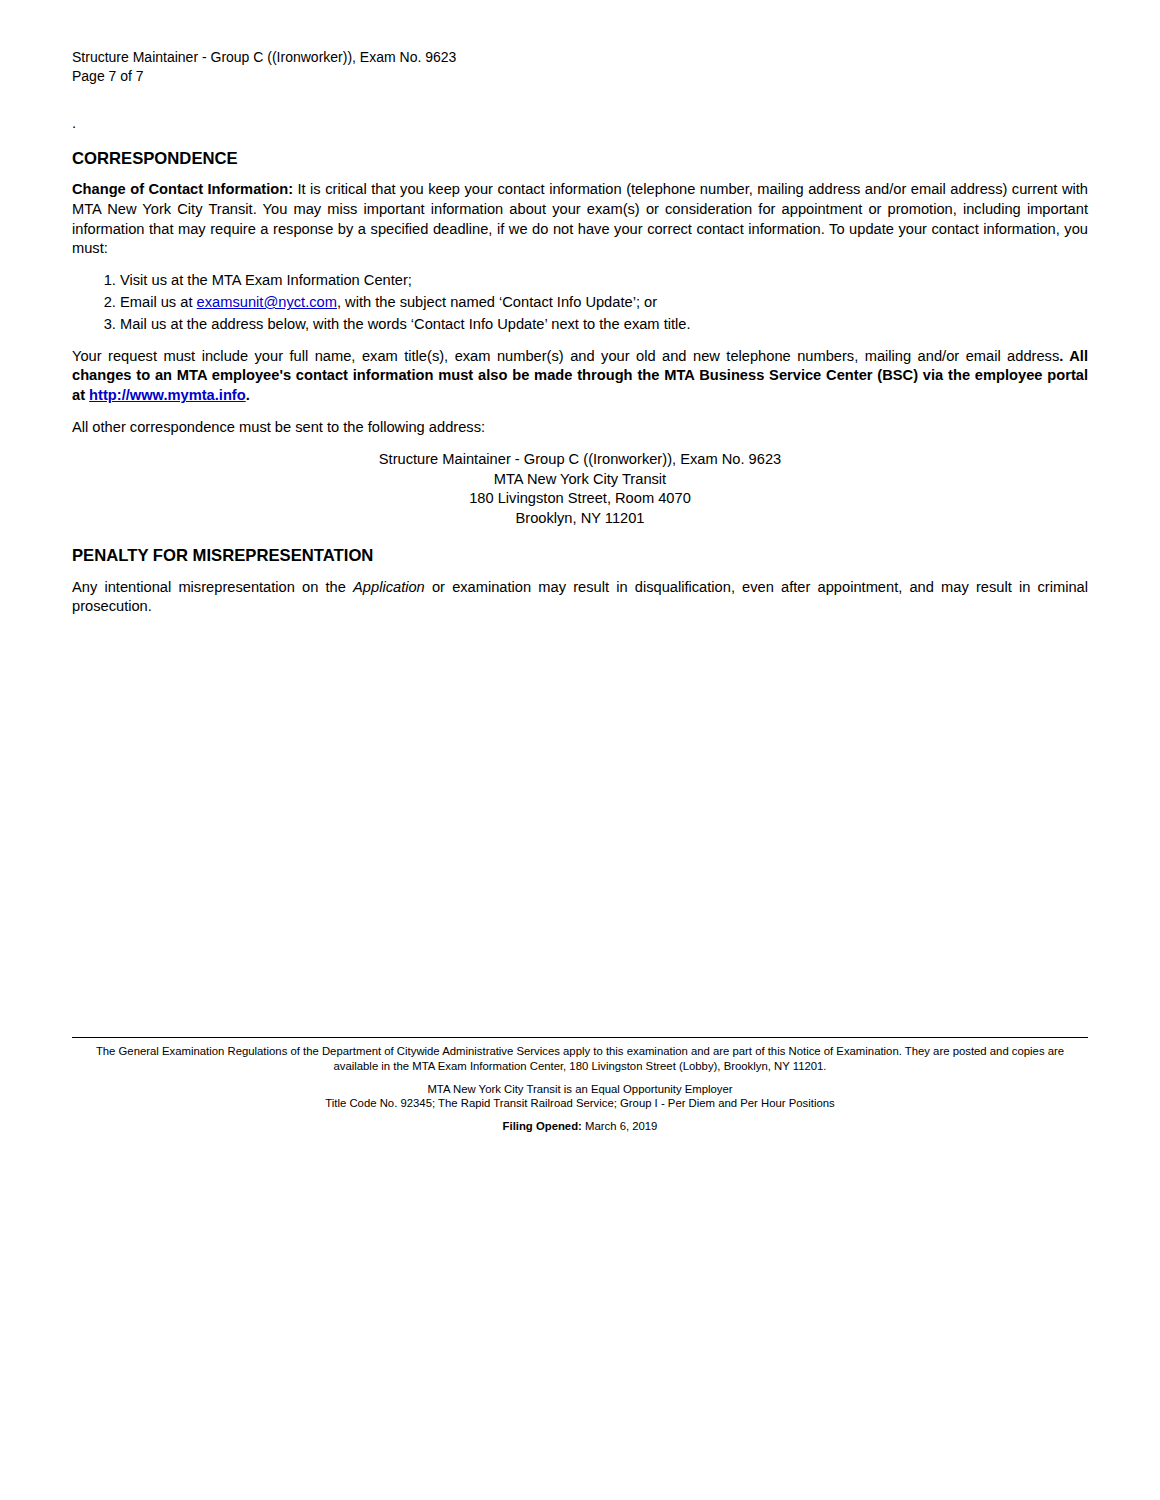Structure Maintainer - Group C ((Ironworker)), Exam No. 9623
Page 7 of 7
.
CORRESPONDENCE
Change of Contact Information: It is critical that you keep your contact information (telephone number, mailing address and/or email address) current with MTA New York City Transit. You may miss important information about your exam(s) or consideration for appointment or promotion, including important information that may require a response by a specified deadline, if we do not have your correct contact information. To update your contact information, you must:
Visit us at the MTA Exam Information Center;
Email us at examsunit@nyct.com, with the subject named ‘Contact Info Update’; or
Mail us at the address below, with the words ‘Contact Info Update’ next to the exam title.
Your request must include your full name, exam title(s), exam number(s) and your old and new telephone numbers, mailing and/or email address. All changes to an MTA employee's contact information must also be made through the MTA Business Service Center (BSC) via the employee portal at http://www.mymta.info.
All other correspondence must be sent to the following address:
Structure Maintainer - Group C ((Ironworker)), Exam No. 9623
MTA New York City Transit
180 Livingston Street, Room 4070
Brooklyn, NY 11201
PENALTY FOR MISREPRESENTATION
Any intentional misrepresentation on the Application or examination may result in disqualification, even after appointment, and may result in criminal prosecution.
The General Examination Regulations of the Department of Citywide Administrative Services apply to this examination and are part of this Notice of Examination. They are posted and copies are available in the MTA Exam Information Center, 180 Livingston Street (Lobby), Brooklyn, NY 11201.
MTA New York City Transit is an Equal Opportunity Employer
Title Code No. 92345; The Rapid Transit Railroad Service; Group I - Per Diem and Per Hour Positions
Filing Opened: March 6, 2019